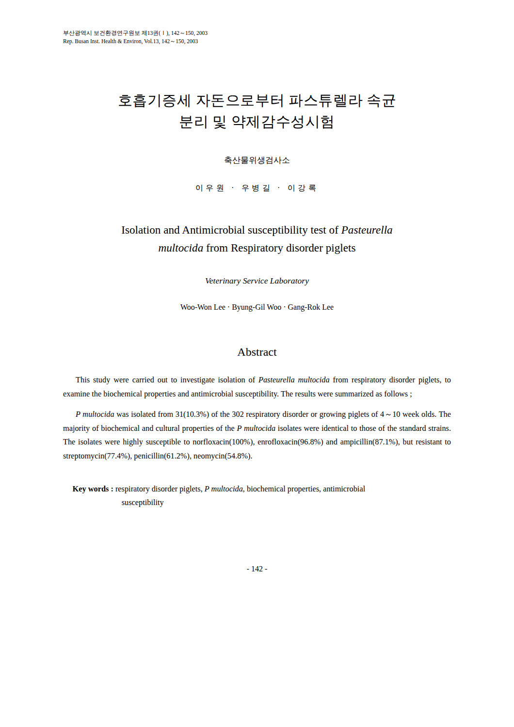부산광역시 보건환경연구원보 제13권(Ⅰ), 142～150, 2003
Rep. Busan Inst. Health & Environ, Vol.13, 142～150, 2003
호흡기증세 자돈으로부터 파스튜렐라 속균
분리 및 약제감수성시험
축산물위생검사소
이우원 · 우병길 · 이강록
Isolation and Antimicrobial susceptibility test of Pasteurella
multocida from Respiratory disorder piglets
Veterinary Service Laboratory
Woo-Won Lee · Byung-Gil Woo · Gang-Rok Lee
Abstract
This study were carried out to investigate isolation of Pasteurella multocida from respiratory disorder piglets, to examine the biochemical properties and antimicrobial susceptibility. The results were summarized as follows ;
P multocida was isolated from 31(10.3%) of the 302 respiratory disorder or growing piglets of 4～10 week olds. The majority of biochemical and cultural properties of the P multocida isolates were identical to those of the standard strains. The isolates were highly susceptible to norfloxacin(100%), enrofloxacin(96.8%) and ampicillin(87.1%), but resistant to streptomycin(77.4%), penicillin(61.2%), neomycin(54.8%).
Key words : respiratory disorder piglets, P multocida, biochemical properties, antimicrobial susceptibility
- 142 -